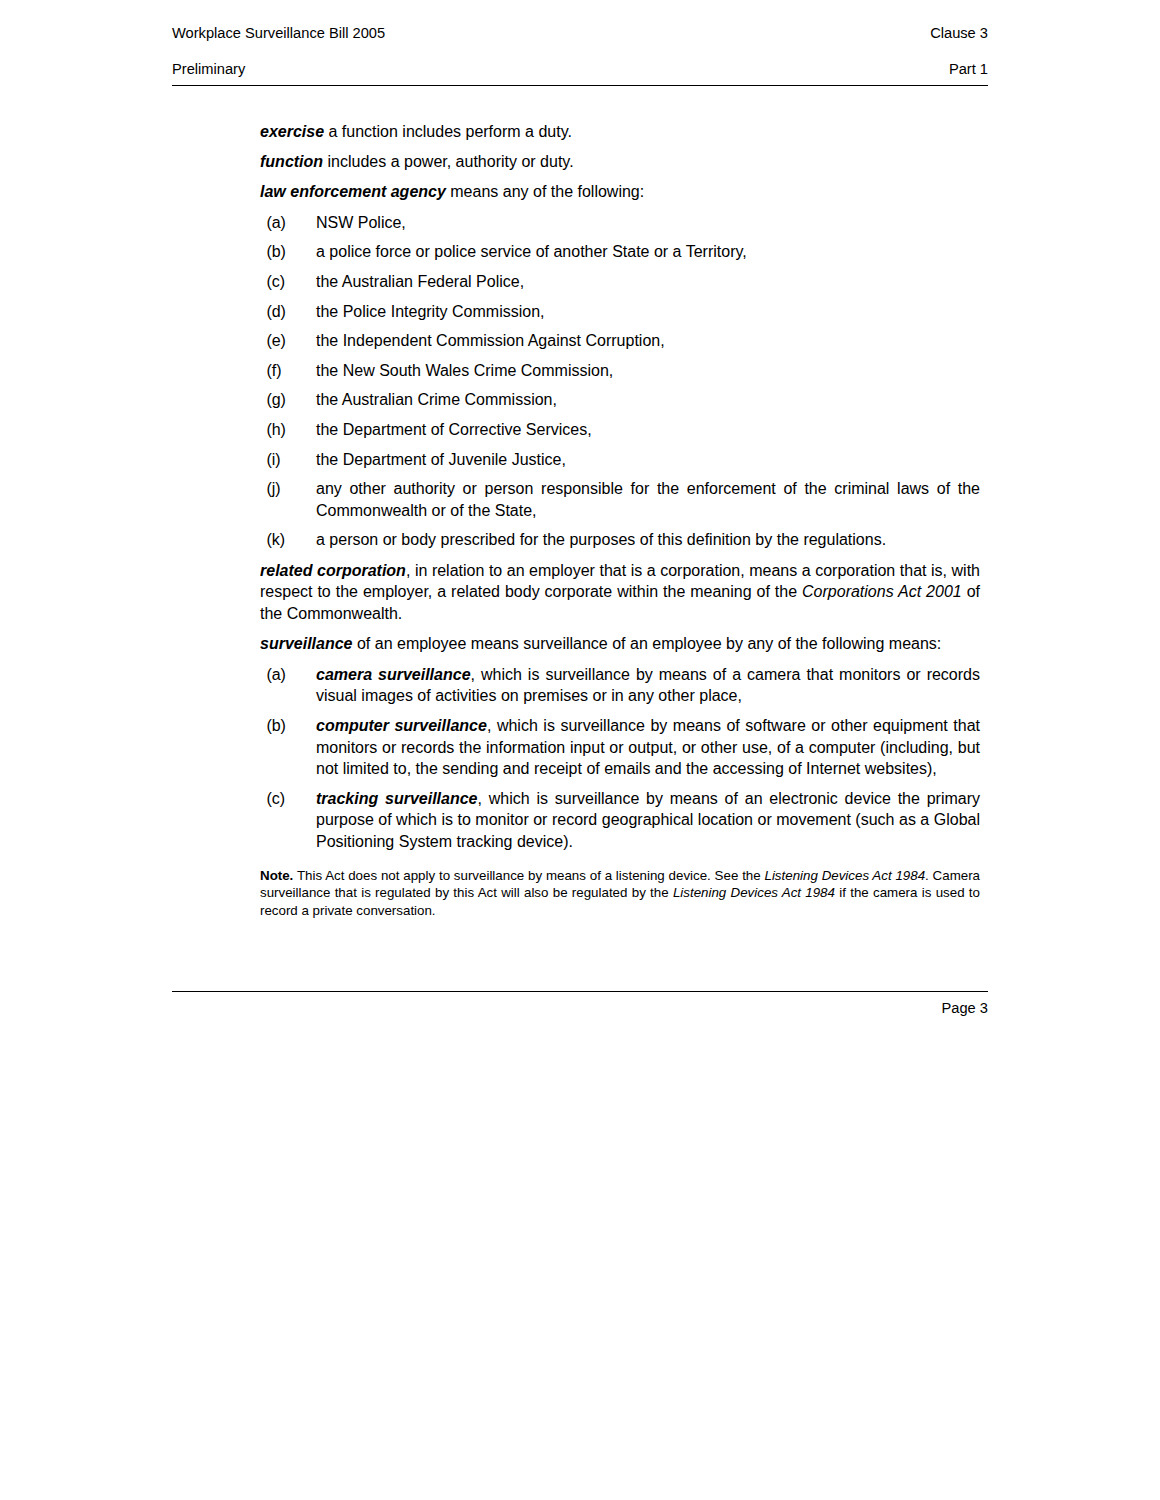Workplace Surveillance Bill 2005
Preliminary
Clause 3
Part 1
exercise a function includes perform a duty.
function includes a power, authority or duty.
law enforcement agency means any of the following:
(a)
NSW Police,
(b)
a police force or police service of another State or a Territory,
(c)
the Australian Federal Police,
(d)
the Police Integrity Commission,
(e)
the Independent Commission Against Corruption,
(f)
the New South Wales Crime Commission,
(g)
the Australian Crime Commission,
(h)
the Department of Corrective Services,
(i)
the Department of Juvenile Justice,
(j)
any other authority or person responsible for the enforcement of the criminal laws of the Commonwealth or of the State,
(k)
a person or body prescribed for the purposes of this definition by the regulations.
related corporation, in relation to an employer that is a corporation, means a corporation that is, with respect to the employer, a related body corporate within the meaning of the Corporations Act 2001 of the Commonwealth.
surveillance of an employee means surveillance of an employee by any of the following means:
(a)
camera surveillance, which is surveillance by means of a camera that monitors or records visual images of activities on premises or in any other place,
(b)
computer surveillance, which is surveillance by means of software or other equipment that monitors or records the information input or output, or other use, of a computer (including, but not limited to, the sending and receipt of emails and the accessing of Internet websites),
(c)
tracking surveillance, which is surveillance by means of an electronic device the primary purpose of which is to monitor or record geographical location or movement (such as a Global Positioning System tracking device).
Note. This Act does not apply to surveillance by means of a listening device. See the Listening Devices Act 1984. Camera surveillance that is regulated by this Act will also be regulated by the Listening Devices Act 1984 if the camera is used to record a private conversation.
Page 3